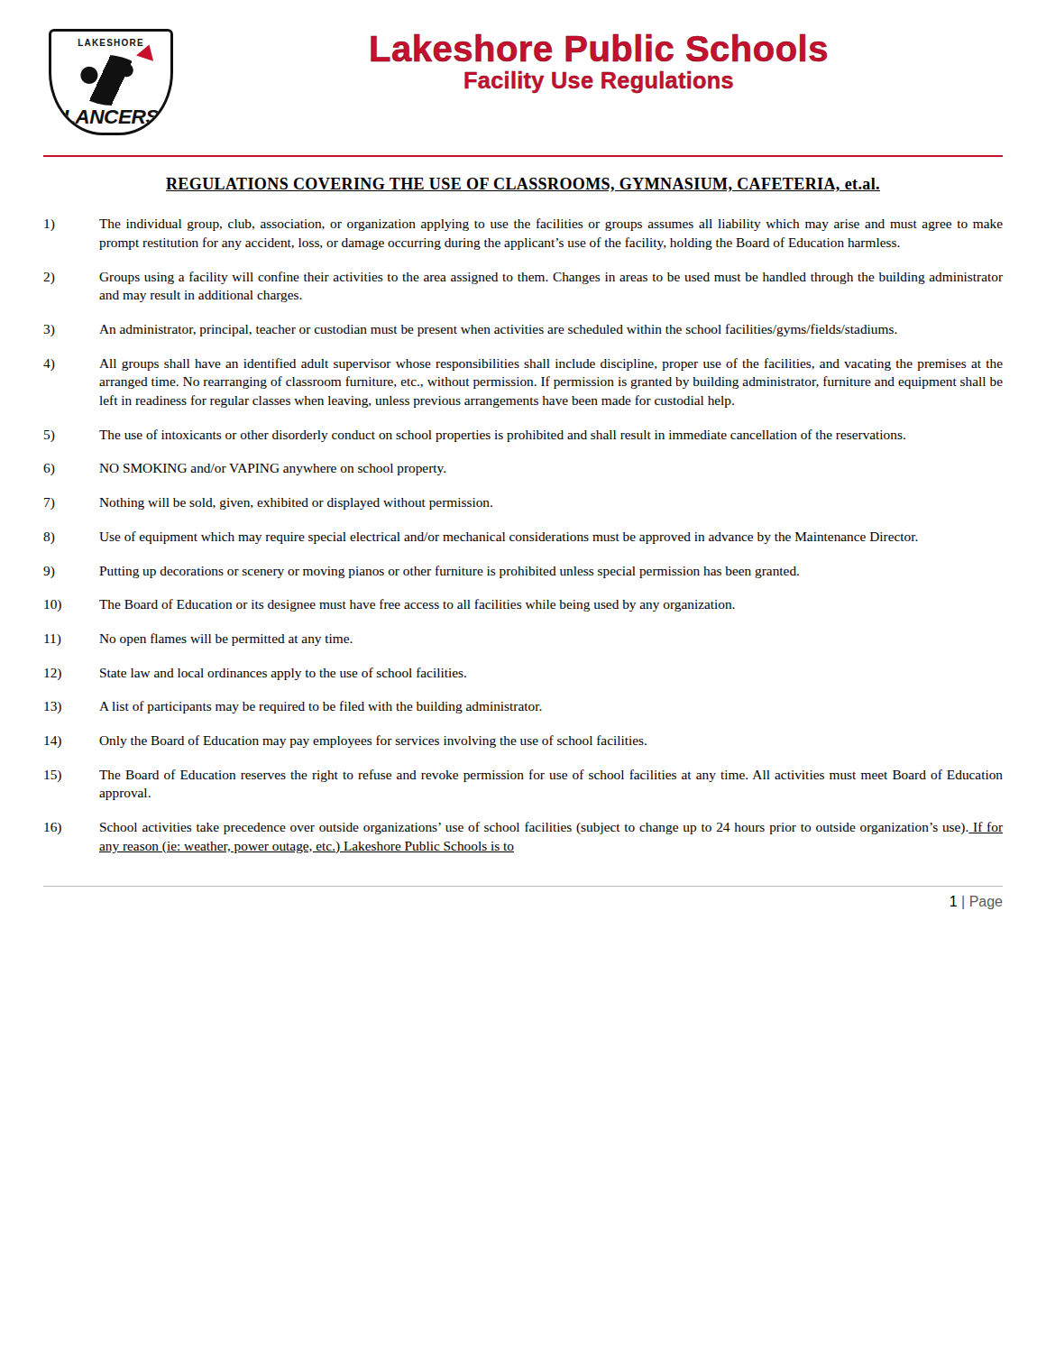LANCERS
Lakeshore Public Schools
Facility Use Regulations
REGULATIONS COVERING THE USE OF CLASSROOMS, GYMNASIUM, CAFETERIA, et.al.
The individual group, club, association, or organization applying to use the facilities or groups assumes all liability which may arise and must agree to make prompt restitution for any accident, loss, or damage occurring during the applicant’s use of the facility, holding the Board of Education harmless.
Groups using a facility will confine their activities to the area assigned to them. Changes in areas to be used must be handled through the building administrator and may result in additional charges.
An administrator, principal, teacher or custodian must be present when activities are scheduled within the school facilities/gyms/fields/stadiums.
All groups shall have an identified adult supervisor whose responsibilities shall include discipline, proper use of the facilities, and vacating the premises at the arranged time. No rearranging of classroom furniture, etc., without permission. If permission is granted by building administrator, furniture and equipment shall be left in readiness for regular classes when leaving, unless previous arrangements have been made for custodial help.
The use of intoxicants or other disorderly conduct on school properties is prohibited and shall result in immediate cancellation of the reservations.
NO SMOKING and/or VAPING anywhere on school property.
Nothing will be sold, given, exhibited or displayed without permission.
Use of equipment which may require special electrical and/or mechanical considerations must be approved in advance by the Maintenance Director.
Putting up decorations or scenery or moving pianos or other furniture is prohibited unless special permission has been granted.
The Board of Education or its designee must have free access to all facilities while being used by any organization.
No open flames will be permitted at any time.
State law and local ordinances apply to the use of school facilities.
A list of participants may be required to be filed with the building administrator.
Only the Board of Education may pay employees for services involving the use of school facilities.
The Board of Education reserves the right to refuse and revoke permission for use of school facilities at any time. All activities must meet Board of Education approval.
School activities take precedence over outside organizations’ use of school facilities (subject to change up to 24 hours prior to outside organization’s use). If for any reason (ie: weather, power outage, etc.) Lakeshore Public Schools is to
1 | Page